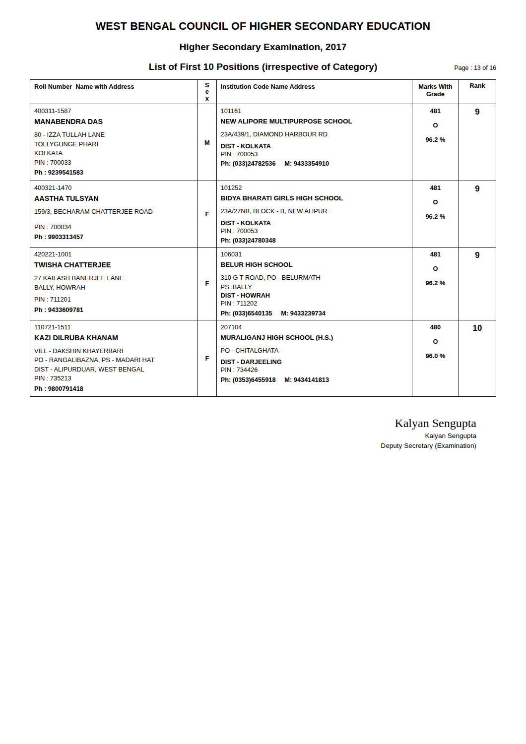WEST BENGAL COUNCIL OF HIGHER SECONDARY EDUCATION
Higher Secondary Examination, 2017
List of First 10 Positions (irrespective of Category)
Page : 13 of 16
| Roll Number Name with Address | S e x | Institution Code Name Address | Marks With Grade | Rank |
| --- | --- | --- | --- | --- |
| 400311-1587 MANABENDRA DAS 80 - IZZA TULLAH LANE TOLLYGUNGE PHARI KOLKATA PIN : 700033 Ph : 9239541583 | M | 101161 NEW ALIPORE MULTIPURPOSE SCHOOL 23A/439/1, DIAMOND HARBOUR RD DIST - KOLKATA PIN : 700053 Ph: (033)24782536 M: 9433354910 | 481 O 96.2 % | 9 |
| 400321-1470 AASTHA TULSYAN 159/3, BECHARAM CHATTERJEE ROAD PIN : 700034 Ph : 9903313457 | F | 101252 BIDYA BHARATI GIRLS HIGH SCHOOL 23A/27NB, BLOCK - B, NEW ALIPUR DIST - KOLKATA PIN : 700053 Ph: (033)24780348 | 481 O 96.2 % | 9 |
| 420221-1001 TWISHA CHATTERJEE 27 KAILASH BANERJEE LANE BALLY, HOWRAH PIN : 711201 Ph : 9433609781 | F | 106031 BELUR HIGH SCHOOL 310 G T ROAD, PO - BELURMATH PS.:BALLY DIST - HOWRAH PIN : 711202 Ph: (033)6540135 M: 9433239734 | 481 O 96.2 % | 9 |
| 110721-1511 KAZI DILRUBA KHANAM VILL - DAKSHIN KHAYERBARI PO - RANGALIBAZNA, PS - MADARI HAT DIST - ALIPURDUAR, WEST BENGAL PIN : 735213 Ph : 9800791418 | F | 207104 MURALIGANJ HIGH SCHOOL (H.S.) PO - CHITALGHATA DIST - DARJEELING PIN : 734426 Ph: (0353)6455918 M: 9434141813 | 480 O 96.0 % | 10 |
Kalyan Sengupta
Kalyan Sengupta
Deputy Secretary (Examination)